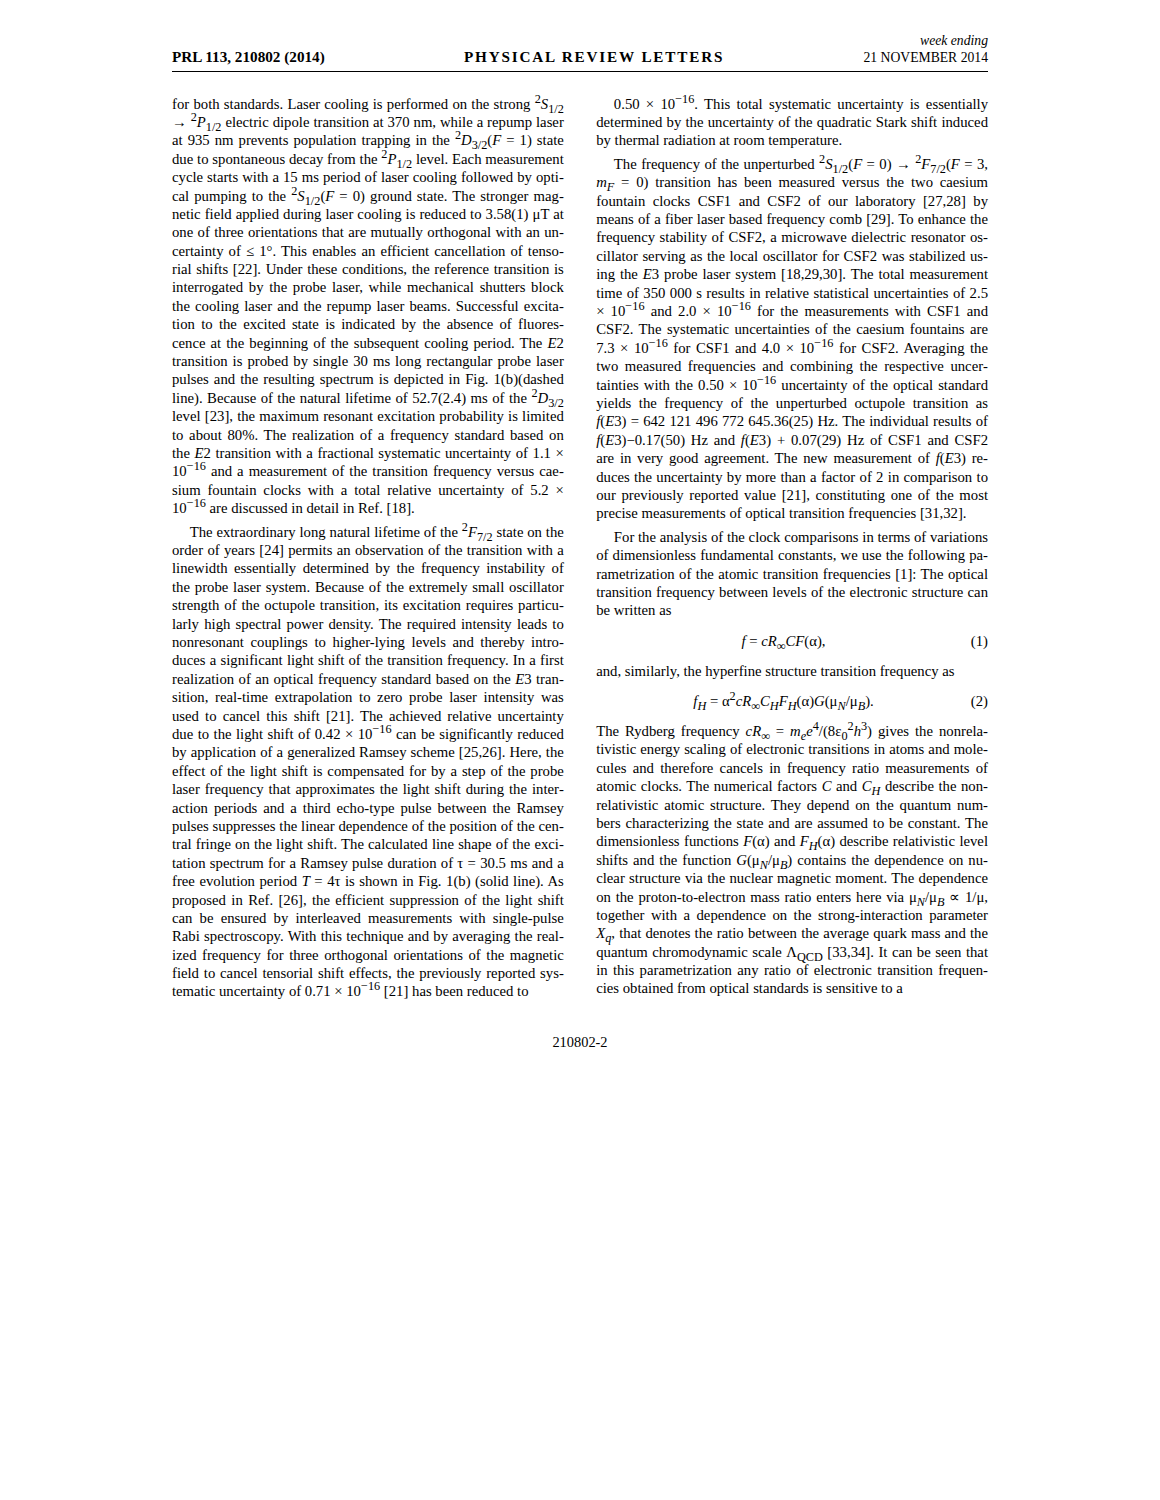PRL 113, 210802 (2014)
PHYSICAL REVIEW LETTERS
week ending21 NOVEMBER 2014
for both standards. Laser cooling is performed on the strong 2S1/2 → 2P1/2 electric dipole transition at 370 nm, while a repump laser at 935 nm prevents population trapping in the 2D3/2(F = 1) state due to spontaneous decay from the 2P1/2 level. Each measurement cycle starts with a 15 ms period of laser cooling followed by optical pumping to the 2S1/2(F = 0) ground state. The stronger magnetic field applied during laser cooling is reduced to 3.58(1) μT at one of three orientations that are mutually orthogonal with an uncertainty of ≤ 1°. This enables an efficient cancellation of tensorial shifts [22]. Under these conditions, the reference transition is interrogated by the probe laser, while mechanical shutters block the cooling laser and the repump laser beams. Successful excitation to the excited state is indicated by the absence of fluorescence at the beginning of the subsequent cooling period. The E2 transition is probed by single 30 ms long rectangular probe laser pulses and the resulting spectrum is depicted in Fig. 1(b)(dashed line). Because of the natural lifetime of 52.7(2.4) ms of the 2D3/2 level [23], the maximum resonant excitation probability is limited to about 80%. The realization of a frequency standard based on the E2 transition with a fractional systematic uncertainty of 1.1 × 10−16 and a measurement of the transition frequency versus caesium fountain clocks with a total relative uncertainty of 5.2 × 10−16 are discussed in detail in Ref. [18].
The extraordinary long natural lifetime of the 2F7/2 state on the order of years [24] permits an observation of the transition with a linewidth essentially determined by the frequency instability of the probe laser system. Because of the extremely small oscillator strength of the octupole transition, its excitation requires particularly high spectral power density. The required intensity leads to nonresonant couplings to higher-lying levels and thereby introduces a significant light shift of the transition frequency. In a first realization of an optical frequency standard based on the E3 transition, real-time extrapolation to zero probe laser intensity was used to cancel this shift [21]. The achieved relative uncertainty due to the light shift of 0.42 × 10−16 can be significantly reduced by application of a generalized Ramsey scheme [25,26]. Here, the effect of the light shift is compensated for by a step of the probe laser frequency that approximates the light shift during the interaction periods and a third echo-type pulse between the Ramsey pulses suppresses the linear dependence of the position of the central fringe on the light shift. The calculated line shape of the excitation spectrum for a Ramsey pulse duration of τ = 30.5 ms and a free evolution period T = 4τ is shown in Fig. 1(b) (solid line). As proposed in Ref. [26], the efficient suppression of the light shift can be ensured by interleaved measurements with single-pulse Rabi spectroscopy. With this technique and by averaging the realized frequency for three orthogonal orientations of the magnetic field to cancel tensorial shift effects, the previously reported systematic uncertainty of 0.71 × 10−16 [21] has been reduced to
0.50 × 10−16. This total systematic uncertainty is essentially determined by the uncertainty of the quadratic Stark shift induced by thermal radiation at room temperature.
The frequency of the unperturbed 2S1/2(F = 0) → 2F7/2(F = 3, mF = 0) transition has been measured versus the two caesium fountain clocks CSF1 and CSF2 of our laboratory [27,28] by means of a fiber laser based frequency comb [29]. To enhance the frequency stability of CSF2, a microwave dielectric resonator oscillator serving as the local oscillator for CSF2 was stabilized using the E3 probe laser system [18,29,30]. The total measurement time of 350 000 s results in relative statistical uncertainties of 2.5 × 10−16 and 2.0 × 10−16 for the measurements with CSF1 and CSF2. The systematic uncertainties of the caesium fountains are 7.3 × 10−16 for CSF1 and 4.0 × 10−16 for CSF2. Averaging the two measured frequencies and combining the respective uncertainties with the 0.50 × 10−16 uncertainty of the optical standard yields the frequency of the unperturbed octupole transition as f(E3) = 642 121 496 772 645.36(25) Hz. The individual results of f(E3)−0.17(50) Hz and f(E3) + 0.07(29) Hz of CSF1 and CSF2 are in very good agreement. The new measurement of f(E3) reduces the uncertainty by more than a factor of 2 in comparison to our previously reported value [21], constituting one of the most precise measurements of optical transition frequencies [31,32].
For the analysis of the clock comparisons in terms of variations of dimensionless fundamental constants, we use the following parametrization of the atomic transition frequencies [1]: The optical transition frequency between levels of the electronic structure can be written as
(1) f = cR∞CF(α),
and, similarly, the hyperfine structure transition frequency as
(2) fH = α2cR∞CHFH(α)G(μN/μB).
The Rydberg frequency cR∞ = mee4/(8ε02h3) gives the nonrelativistic energy scaling of electronic transitions in atoms and molecules and therefore cancels in frequency ratio measurements of atomic clocks. The numerical factors C and CH describe the nonrelativistic atomic structure. They depend on the quantum numbers characterizing the state and are assumed to be constant. The dimensionless functions F(α) and FH(α) describe relativistic level shifts and the function G(μN/μB) contains the dependence on nuclear structure via the nuclear magnetic moment. The dependence on the proton-to-electron mass ratio enters here via μN/μB ∝ 1/μ, together with a dependence on the strong-interaction parameter Xq, that denotes the ratio between the average quark mass and the quantum chromodynamic scale ΛQCD [33,34]. It can be seen that in this parametrization any ratio of electronic transition frequencies obtained from optical standards is sensitive to a
210802-2